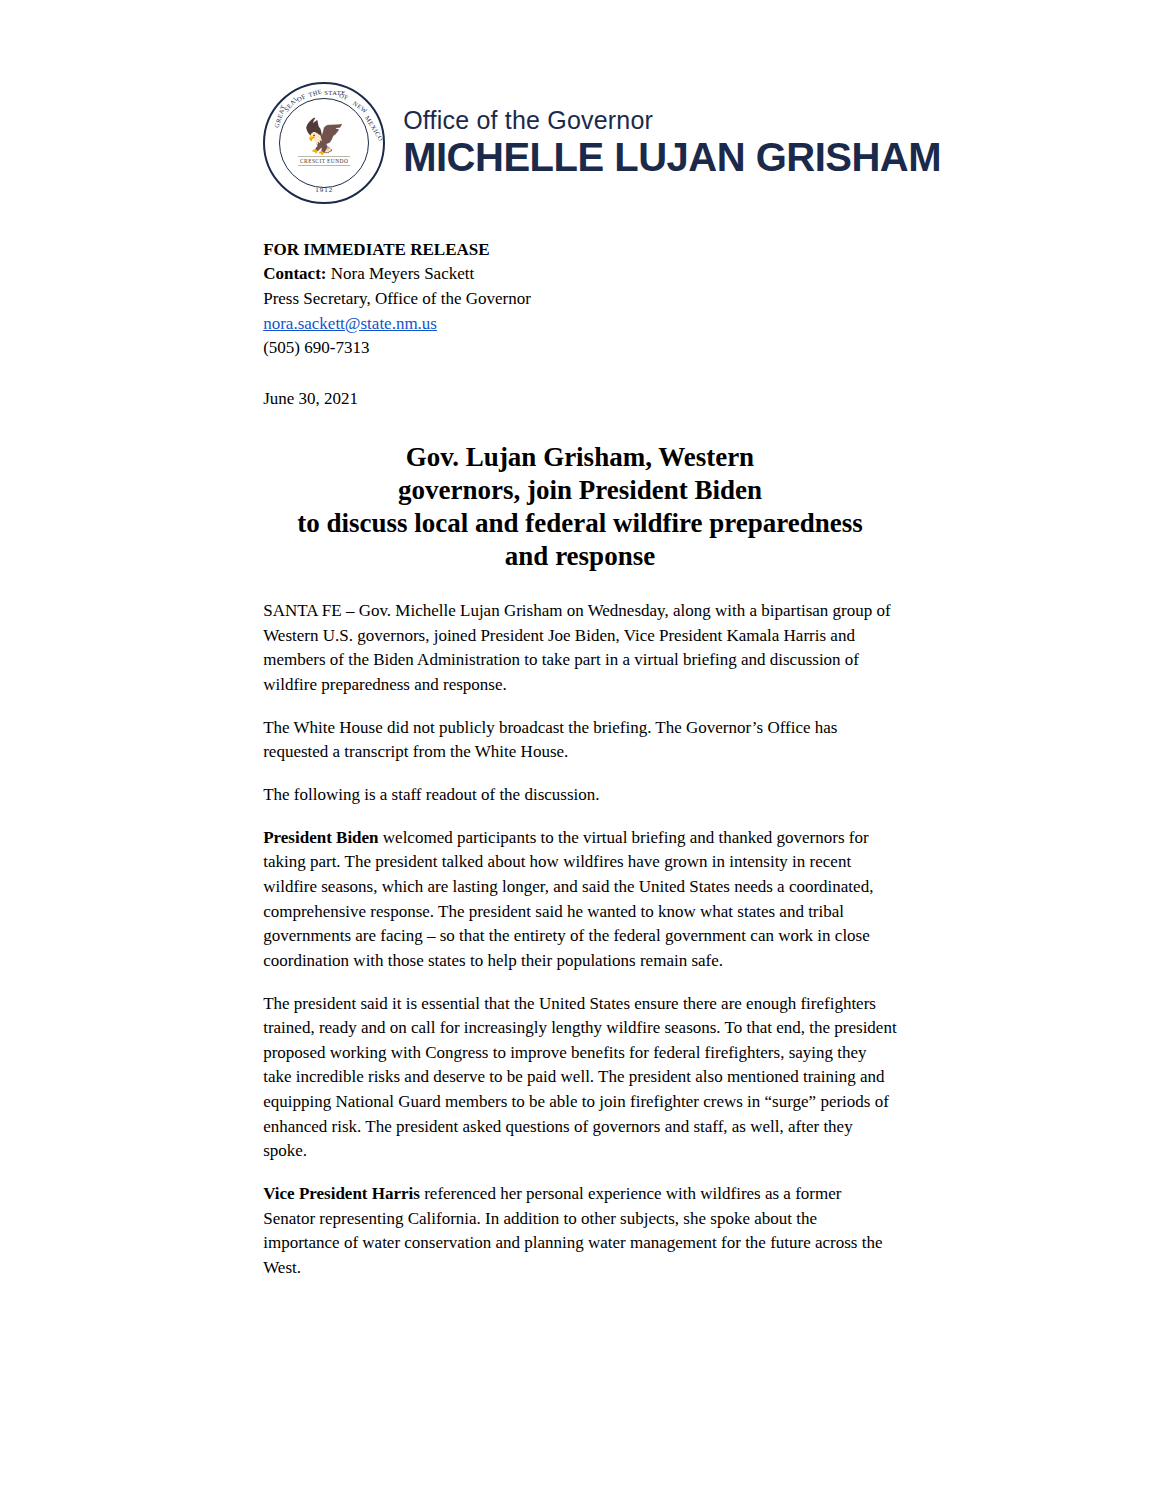GREAT SEAL OF THE STATE OF NEW MEXICO
🦅
CRESCIT EUNDO
1912
Office of the Governor
MICHELLE LUJAN GRISHAM
FOR IMMEDIATE RELEASE
Contact: Nora Meyers Sackett
Press Secretary, Office of the Governor
nora.sackett@state.nm.us
(505) 690-7313
June 30, 2021
Gov. Lujan Grisham, Western
governors, join President Biden
to discuss local and federal wildfire preparedness
and response
SANTA FE – Gov. Michelle Lujan Grisham on Wednesday, along with a bipartisan group of Western U.S. governors, joined President Joe Biden, Vice President Kamala Harris and members of the Biden Administration to take part in a virtual briefing and discussion of wildfire preparedness and response.
The White House did not publicly broadcast the briefing. The Governor’s Office has requested a transcript from the White House.
The following is a staff readout of the discussion.
President Biden welcomed participants to the virtual briefing and thanked governors for taking part. The president talked about how wildfires have grown in intensity in recent wildfire seasons, which are lasting longer, and said the United States needs a coordinated, comprehensive response. The president said he wanted to know what states and tribal governments are facing – so that the entirety of the federal government can work in close coordination with those states to help their populations remain safe.
The president said it is essential that the United States ensure there are enough firefighters trained, ready and on call for increasingly lengthy wildfire seasons. To that end, the president proposed working with Congress to improve benefits for federal firefighters, saying they take incredible risks and deserve to be paid well. The president also mentioned training and equipping National Guard members to be able to join firefighter crews in “surge” periods of enhanced risk. The president asked questions of governors and staff, as well, after they spoke.
Vice President Harris referenced her personal experience with wildfires as a former Senator representing California. In addition to other subjects, she spoke about the importance of water conservation and planning water management for the future across the West.